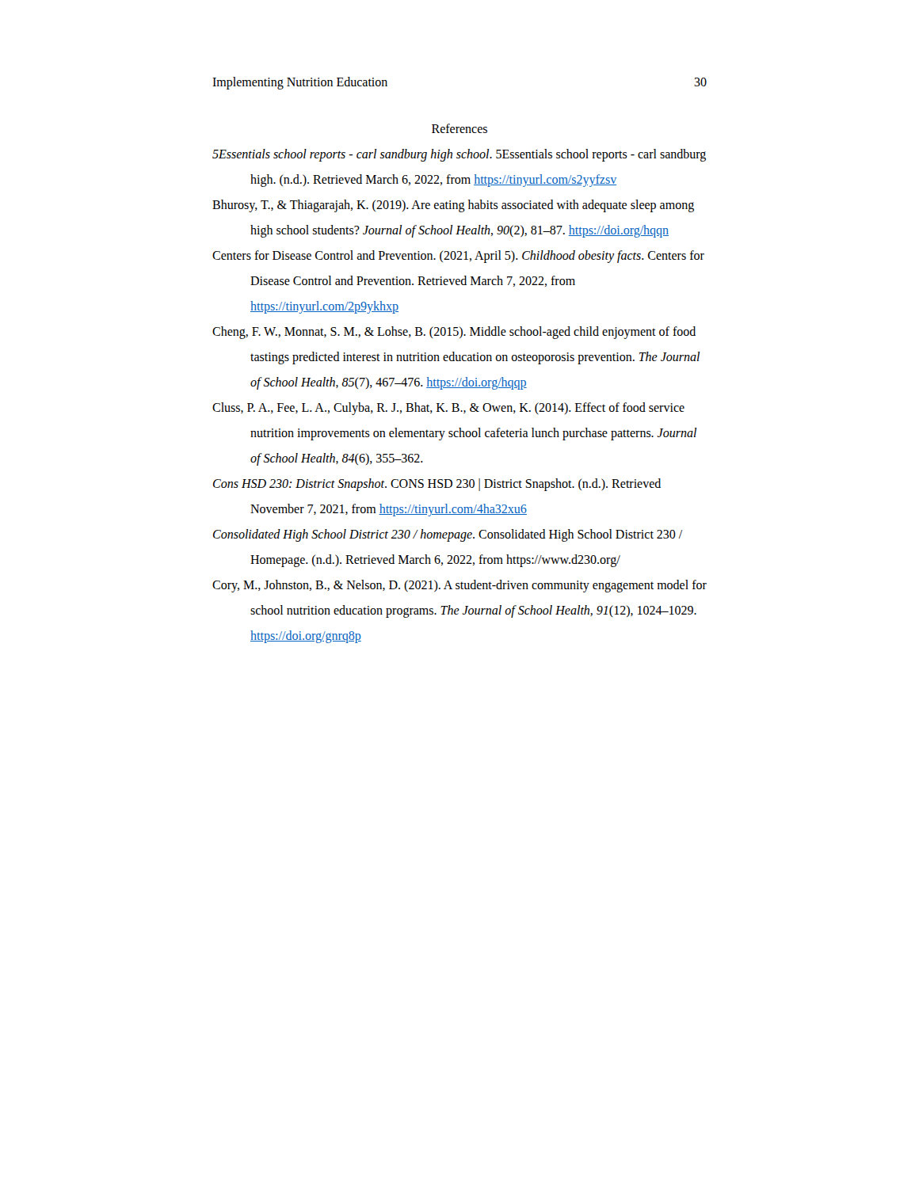Implementing Nutrition Education 30
References
5Essentials school reports - carl sandburg high school. 5Essentials school reports - carl sandburg high. (n.d.). Retrieved March 6, 2022, from https://tinyurl.com/s2yyfzsv
Bhurosy, T., & Thiagarajah, K. (2019). Are eating habits associated with adequate sleep among high school students? Journal of School Health, 90(2), 81–87. https://doi.org/hqqn
Centers for Disease Control and Prevention. (2021, April 5). Childhood obesity facts. Centers for Disease Control and Prevention. Retrieved March 7, 2022, from https://tinyurl.com/2p9ykhxp
Cheng, F. W., Monnat, S. M., & Lohse, B. (2015). Middle school-aged child enjoyment of food tastings predicted interest in nutrition education on osteoporosis prevention. The Journal of School Health, 85(7), 467–476. https://doi.org/hqqp
Cluss, P. A., Fee, L. A., Culyba, R. J., Bhat, K. B., & Owen, K. (2014). Effect of food service nutrition improvements on elementary school cafeteria lunch purchase patterns. Journal of School Health, 84(6), 355–362.
Cons HSD 230: District Snapshot. CONS HSD 230 | District Snapshot. (n.d.). Retrieved November 7, 2021, from https://tinyurl.com/4ha32xu6
Consolidated High School District 230 / homepage. Consolidated High School District 230 / Homepage. (n.d.). Retrieved March 6, 2022, from https://www.d230.org/
Cory, M., Johnston, B., & Nelson, D. (2021). A student-driven community engagement model for school nutrition education programs. The Journal of School Health, 91(12), 1024–1029. https://doi.org/gnrq8p